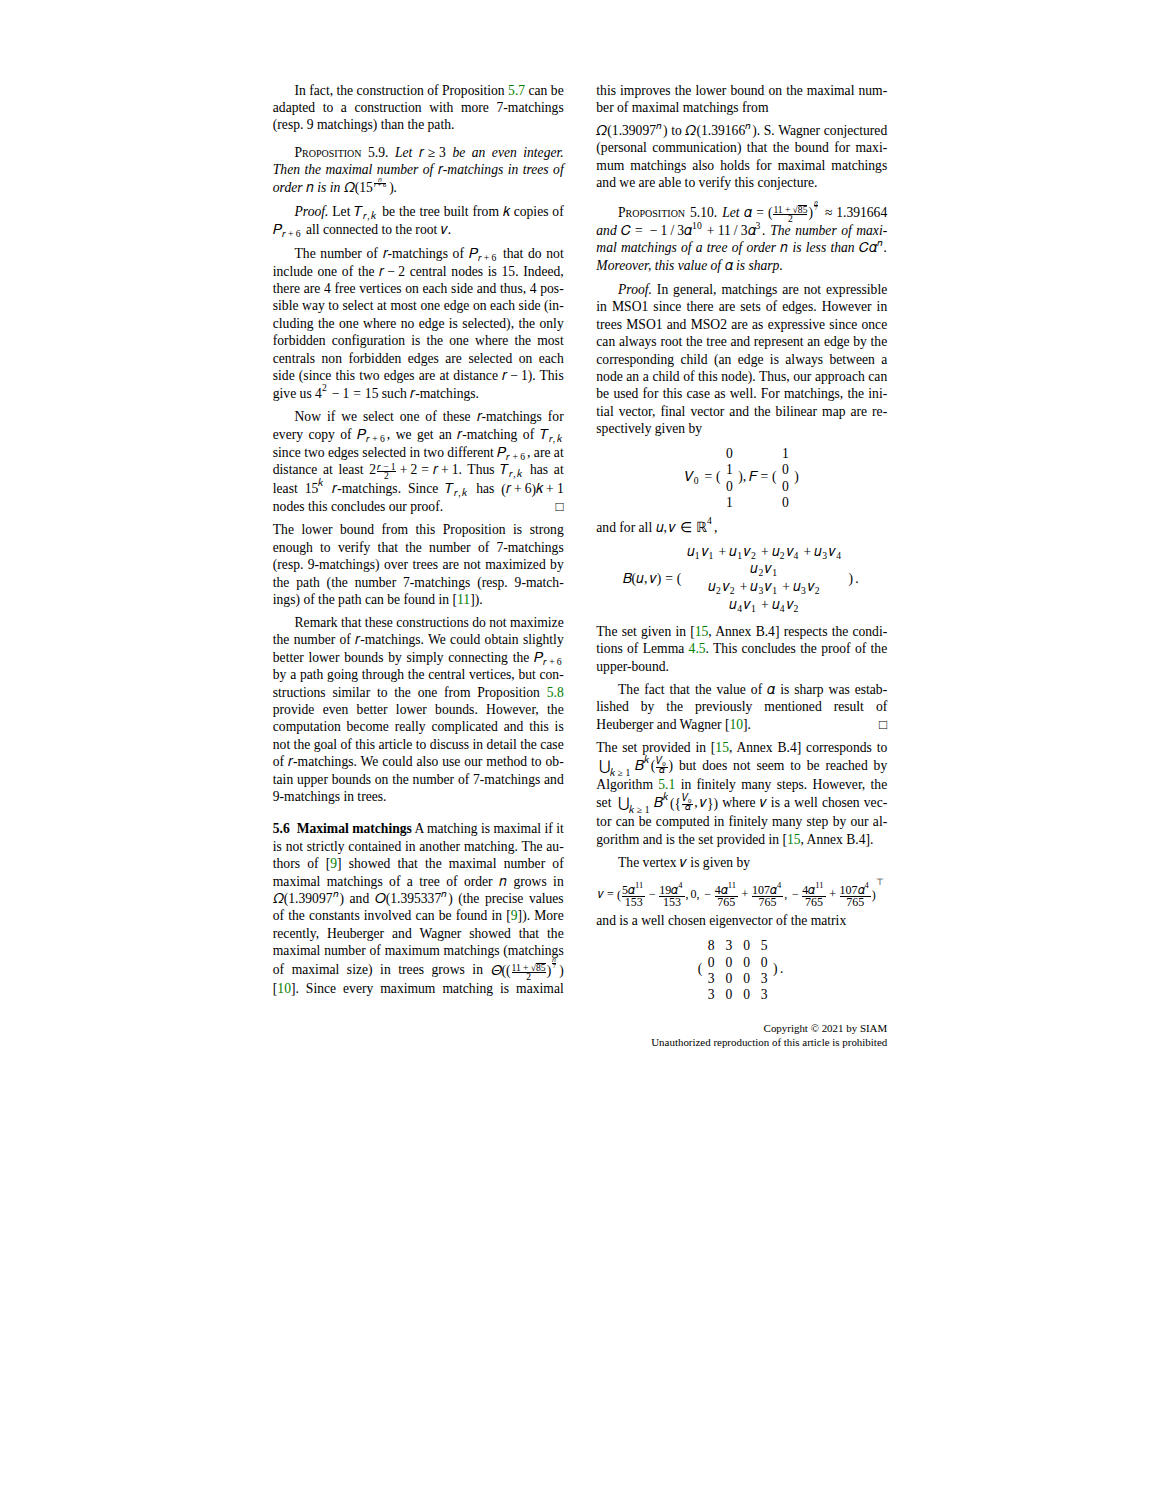In fact, the construction of Proposition 5.7 can be adapted to a construction with more 7-matchings (resp. 9 matchings) than the path.
Proposition 5.9. Let r≥3 be an even integer. Then the maximal number of r-matchings in trees of order n is in Ω(15nr+6).
Proof. Let Tr,k be the tree built from k copies of Pr+6 all connected to the root v.
The number of r-matchings of Pr+6 that do not include one of the r−2 central nodes is 15. Indeed, there are 4 free vertices on each side and thus, 4 possible way to select at most one edge on each side (including the one where no edge is selected), the only forbidden configuration is the one where the most centrals non forbidden edges are selected on each side (since this two edges are at distance r−1). This give us 42−1=15 such r-matchings.
Now if we select one of these r-matchings for every copy of Pr+6, we get an r-matching of Tr,k since two edges selected in two different Pr+6, are at distance at least 2r−12+2=r+1. Thus Tr,k has at least 15k r-matchings. Since Tr,k has (r+6)k+1 nodes this concludes our proof. □
The lower bound from this Proposition is strong enough to verify that the number of 7-matchings (resp. 9-matchings) over trees are not maximized by the path (the number 7-matchings (resp. 9-matchings) of the path can be found in [11]).
Remark that these constructions do not maximize the number of r-matchings. We could obtain slightly better lower bounds by simply connecting the Pr+6 by a path going through the central vertices, but constructions similar to the one from Proposition 5.8 provide even better lower bounds. However, the computation become really complicated and this is not the goal of this article to discuss in detail the case of r-matchings. We could also use our method to obtain upper bounds on the number of 7-matchings and 9-matchings in trees.
5.6 Maximal matchings A matching is maximal if it is not strictly contained in another matching. The authors of [9] showed that the maximal number of maximal matchings of a tree of order n grows in Ω(1.39097n) and O(1.395337n) (the precise values of the constants involved can be found in [9]). More recently, Heuberger and Wagner showed that the maximal number of maximum matchings (matchings of maximal size) in trees grows in Θ((11+852)n7) [10]. Since every maximum matching is maximal this improves the lower bound on the maximal number of maximal matchings from
Ω(1.39097n) to Ω(1.39166n). S. Wagner conjectured (personal communication) that the bound for maximum matchings also holds for maximal matchings and we are able to verify this conjecture.
Proposition 5.10. Let α=(11+852)n7≈1.391664 and C=−1/3α10+11/3α3. The number of maximal matchings of a tree of order n is less than Cαn. Moreover, this value of α is sharp.
Proof. In general, matchings are not expressible in MSO1 since there are sets of edges. However in trees MSO1 and MSO2 are as expressive since once can always root the tree and represent an edge by the corresponding child (an edge is always between a node an a child of this node). Thus, our approach can be used for this case as well. For matchings, the initial vector, final vector and the bilinear map are respectively given by
V0 = (0101) , F = (1000)
and for all u,v∈ℝ4,
B(u,v)= ( u1v1+u1v2+u2v4+u3v4 u2v1 u2v2+u3v1+u3v2 u4v1+u4v2 ) .
The set given in [15, Annex B.4] respects the conditions of Lemma 4.5. This concludes the proof of the upper-bound.
The fact that the value of α is sharp was established by the previously mentioned result of Heuberger and Wagner [10]. □
The set provided in [15, Annex B.4] corresponds to ⋃k≥1Bk(V0α) but does not seem to be reached by Algorithm 5.1 in finitely many steps. However, the set ⋃k≥1Bk({V0α,v}) where v is a well chosen vector can be computed in finitely many step by our algorithm and is the set provided in [15, Annex B.4].
The vertex v is given by
v= ( 5α11153 − 19α4153 ,0, −4α11765 +107α4765 , −4α11765 +107α4765 ) ⊤
and is a well chosen eigenvector of the matrix
( 8305 0000 3003 3003 ) .
Copyright © 2021 by SIAM
Unauthorized reproduction of this article is prohibited